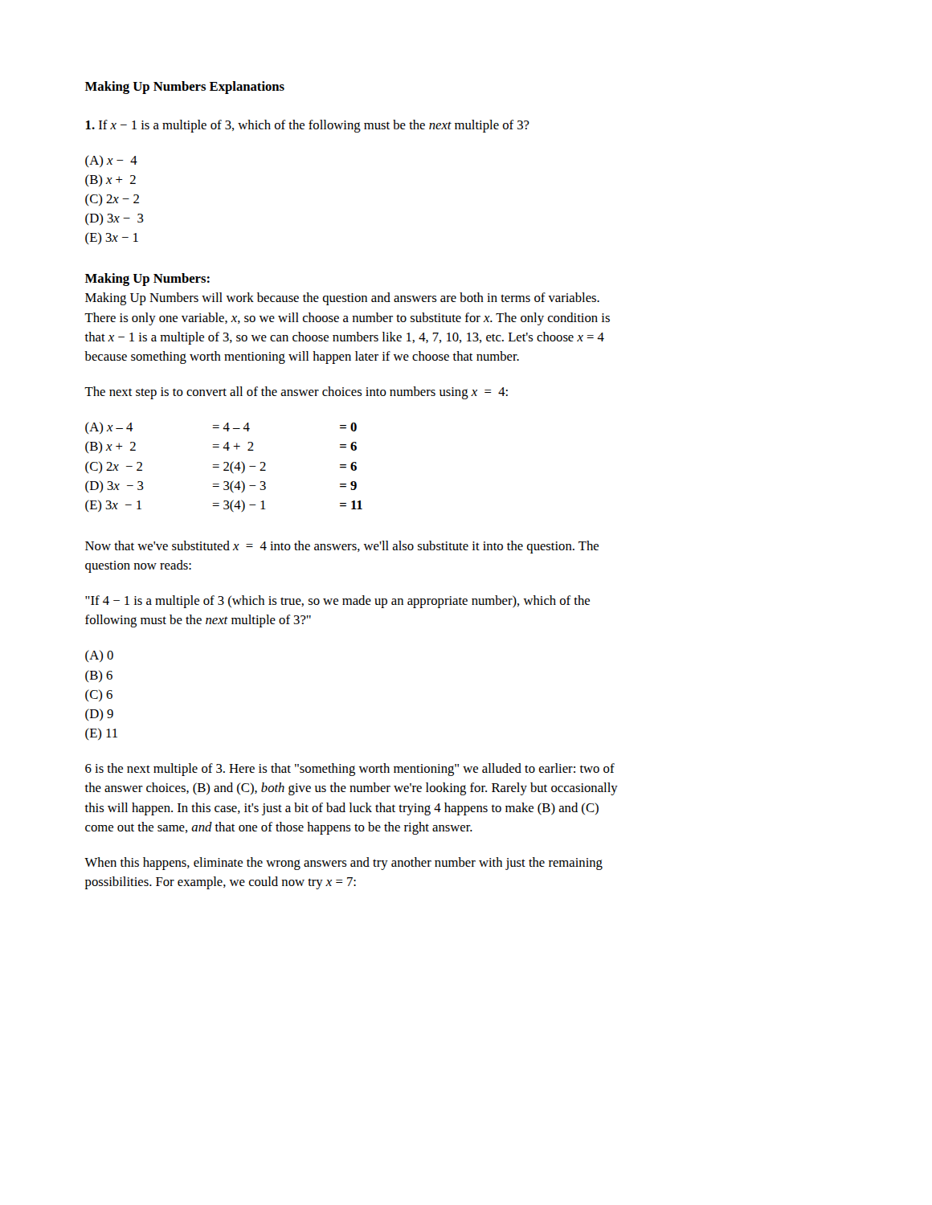Making Up Numbers Explanations
1. If x − 1 is a multiple of 3, which of the following must be the next multiple of 3?
(A) x − 4
(B) x + 2
(C) 2x − 2
(D) 3x − 3
(E) 3x − 1
Making Up Numbers:
Making Up Numbers will work because the question and answers are both in terms of variables. There is only one variable, x, so we will choose a number to substitute for x. The only condition is that x − 1 is a multiple of 3, so we can choose numbers like 1, 4, 7, 10, 13, etc. Let's choose x = 4 because something worth mentioning will happen later if we choose that number.
The next step is to convert all of the answer choices into numbers using x = 4:
| (A) x – 4 | = 4 – 4 | = 0 |
| (B) x + 2 | = 4 + 2 | = 6 |
| (C) 2 x − 2 | = 2(4) − 2 | = 6 |
| (D) 3 x − 3 | = 3(4) − 3 | = 9 |
| (E) 3 x − 1 | = 3(4) − 1 | = 11 |
Now that we've substituted x = 4 into the answers, we'll also substitute it into the question. The question now reads:
"If 4 − 1 is a multiple of 3 (which is true, so we made up an appropriate number), which of the following must be the next multiple of 3?"
(A) 0
(B) 6
(C) 6
(D) 9
(E) 11
6 is the next multiple of 3. Here is that "something worth mentioning" we alluded to earlier: two of the answer choices, (B) and (C), both give us the number we're looking for. Rarely but occasionally this will happen. In this case, it's just a bit of bad luck that trying 4 happens to make (B) and (C) come out the same, and that one of those happens to be the right answer.
When this happens, eliminate the wrong answers and try another number with just the remaining possibilities. For example, we could now try x = 7: